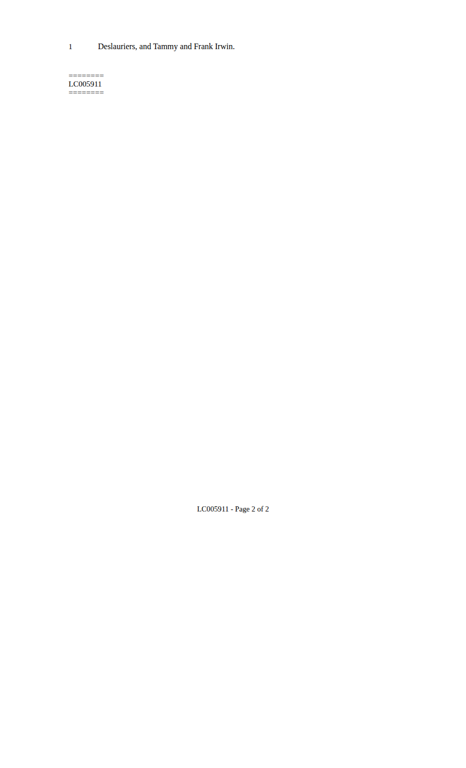1 Deslauriers, and Tammy and Frank Irwin.
========
LC005911
========
LC005911 - Page 2 of 2